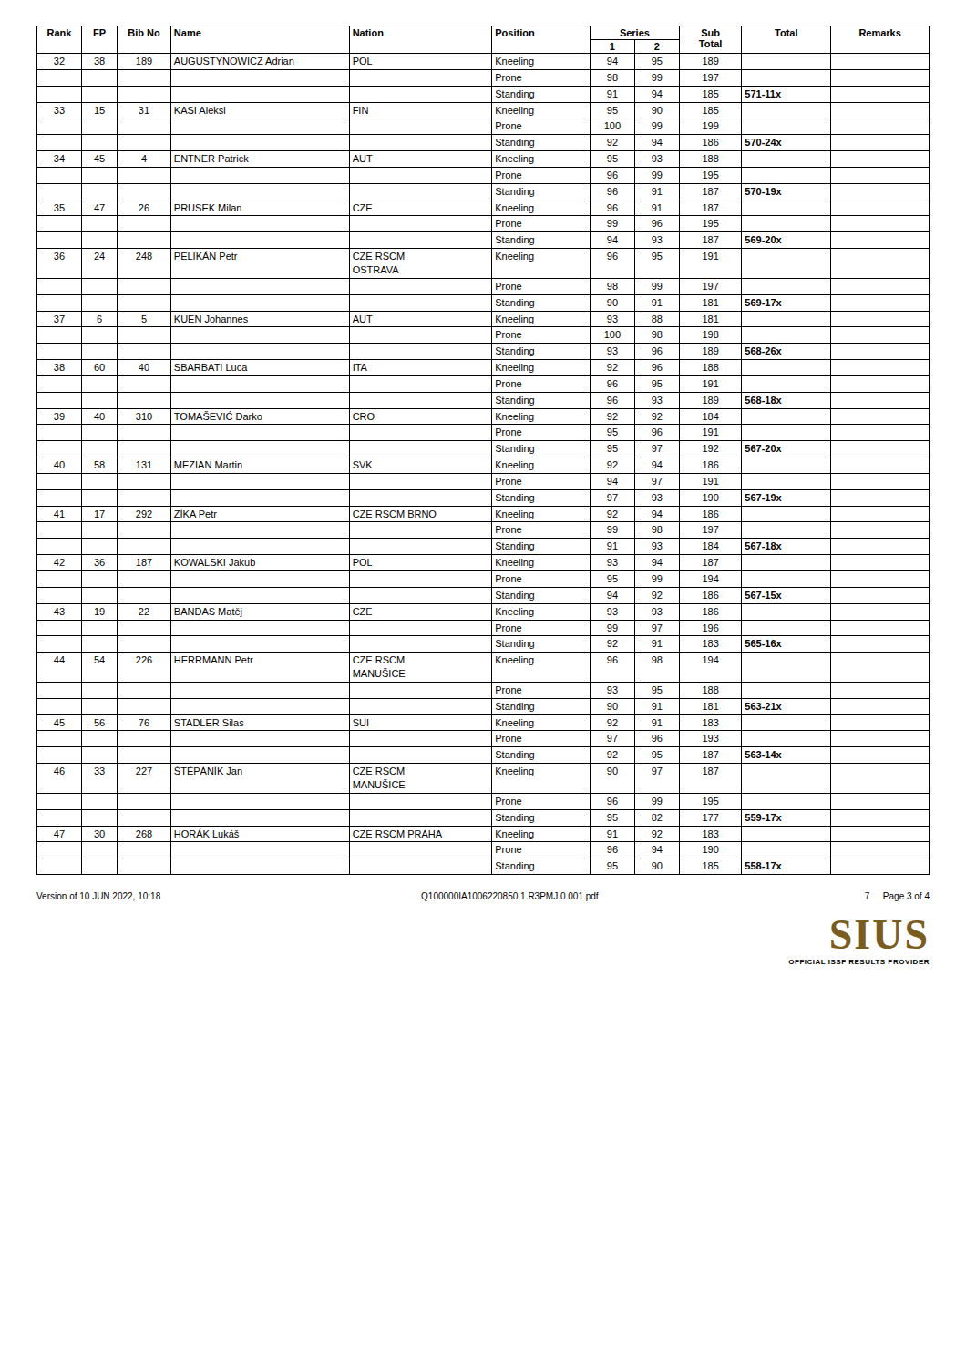| Rank | FP | Bib No | Name | Nation | Position | Series | Sub Total | Total | Remarks |
| --- | --- | --- | --- | --- | --- | --- | --- | --- | --- |
| 1 | 2 |
| 32 | 38 | 189 | AUGUSTYNOWICZ Adrian | POL | Kneeling | 94 | 95 | 189 | | |
| | | | | | Prone | 98 | 99 | 197 | | |
| | | | | | Standing | 91 | 94 | 185 | 571-11x | |
| 33 | 15 | 31 | KASI Aleksi | FIN | Kneeling | 95 | 90 | 185 | | |
| | | | | | Prone | 100 | 99 | 199 | | |
| | | | | | Standing | 92 | 94 | 186 | 570-24x | |
| 34 | 45 | 4 | ENTNER Patrick | AUT | Kneeling | 95 | 93 | 188 | | |
| | | | | | Prone | 96 | 99 | 195 | | |
| | | | | | Standing | 96 | 91 | 187 | 570-19x | |
| 35 | 47 | 26 | PRUSEK Milan | CZE | Kneeling | 96 | 91 | 187 | | |
| | | | | | Prone | 99 | 96 | 195 | | |
| | | | | | Standing | 94 | 93 | 187 | 569-20x | |
| 36 | 24 | 248 | PELIKÁN Petr | CZE RSCM OSTRAVA | Kneeling | 96 | 95 | 191 | | |
| | | | | | Prone | 98 | 99 | 197 | | |
| | | | | | Standing | 90 | 91 | 181 | 569-17x | |
| 37 | 6 | 5 | KUEN Johannes | AUT | Kneeling | 93 | 88 | 181 | | |
| | | | | | Prone | 100 | 98 | 198 | | |
| | | | | | Standing | 93 | 96 | 189 | 568-26x | |
| 38 | 60 | 40 | SBARBATI Luca | ITA | Kneeling | 92 | 96 | 188 | | |
| | | | | | Prone | 96 | 95 | 191 | | |
| | | | | | Standing | 96 | 93 | 189 | 568-18x | |
| 39 | 40 | 310 | TOMAŠEVIĆ Darko | CRO | Kneeling | 92 | 92 | 184 | | |
| | | | | | Prone | 95 | 96 | 191 | | |
| | | | | | Standing | 95 | 97 | 192 | 567-20x | |
| 40 | 58 | 131 | MEZIAN Martin | SVK | Kneeling | 92 | 94 | 186 | | |
| | | | | | Prone | 94 | 97 | 191 | | |
| | | | | | Standing | 97 | 93 | 190 | 567-19x | |
| 41 | 17 | 292 | ZÍKA Petr | CZE RSCM BRNO | Kneeling | 92 | 94 | 186 | | |
| | | | | | Prone | 99 | 98 | 197 | | |
| | | | | | Standing | 91 | 93 | 184 | 567-18x | |
| 42 | 36 | 187 | KOWALSKI Jakub | POL | Kneeling | 93 | 94 | 187 | | |
| | | | | | Prone | 95 | 99 | 194 | | |
| | | | | | Standing | 94 | 92 | 186 | 567-15x | |
| 43 | 19 | 22 | BANDAS Matěj | CZE | Kneeling | 93 | 93 | 186 | | |
| | | | | | Prone | 99 | 97 | 196 | | |
| | | | | | Standing | 92 | 91 | 183 | 565-16x | |
| 44 | 54 | 226 | HERRMANN Petr | CZE RSCM MANUŠICE | Kneeling | 96 | 98 | 194 | | |
| | | | | | Prone | 93 | 95 | 188 | | |
| | | | | | Standing | 90 | 91 | 181 | 563-21x | |
| 45 | 56 | 76 | STADLER Silas | SUI | Kneeling | 92 | 91 | 183 | | |
| | | | | | Prone | 97 | 96 | 193 | | |
| | | | | | Standing | 92 | 95 | 187 | 563-14x | |
| 46 | 33 | 227 | ŠTĚPÁNÍK Jan | CZE RSCM MANUŠICE | Kneeling | 90 | 97 | 187 | | |
| | | | | | Prone | 96 | 99 | 195 | | |
| | | | | | Standing | 95 | 82 | 177 | 559-17x | |
| 47 | 30 | 268 | HORÁK Lukáš | CZE RSCM PRAHA | Kneeling | 91 | 92 | 183 | | |
| | | | | | Prone | 96 | 94 | 190 | | |
| | | | | | Standing | 95 | 90 | 185 | 558-17x | |
Version of 10 JUN 2022, 10:18
Q100000IA1006220850.1.R3PMJ.0.001.pdf
7 Page 3 of 4
SIUS
OFFICIAL ISSF RESULTS PROVIDER